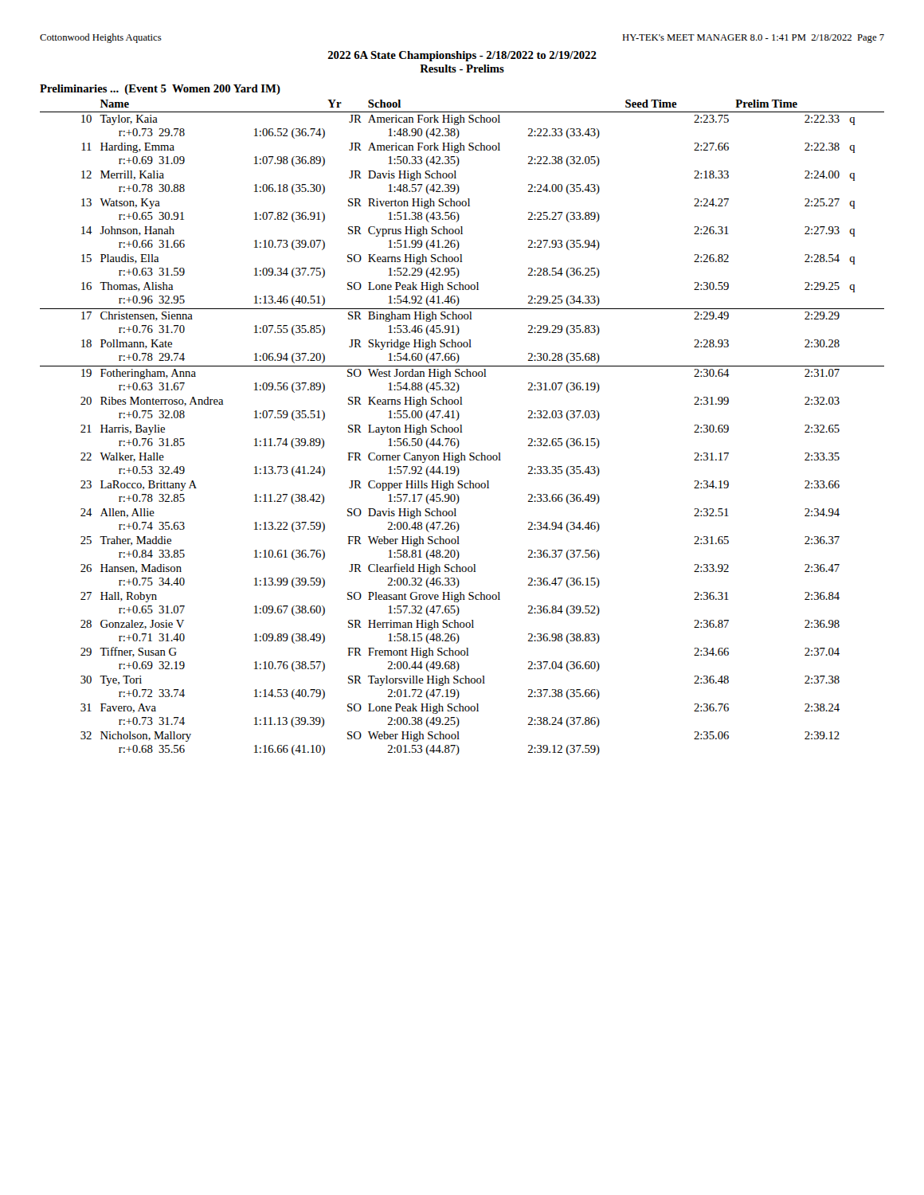Cottonwood Heights Aquatics
HY-TEK's MEET MANAGER 8.0 - 1:41 PM 2/18/2022 Page 7
2022 6A State Championships - 2/18/2022 to 2/19/2022
Results - Prelims
Preliminaries ... (Event 5 Women 200 Yard IM)
| | Name | Yr | School | Seed Time | Prelim Time | |
| --- | --- | --- | --- | --- | --- | --- |
| 10 | Taylor, Kaia | JR | American Fork High School | 2:23.75 | 2:22.33 | q |
| | r:+0.73 29.78 1:06.52 (36.74) 1:48.90 (42.38) 2:22.33 (33.43) |
| 11 | Harding, Emma | JR | American Fork High School | 2:27.66 | 2:22.38 | q |
| | r:+0.69 31.09 1:07.98 (36.89) 1:50.33 (42.35) 2:22.38 (32.05) |
| 12 | Merrill, Kalia | JR | Davis High School | 2:18.33 | 2:24.00 | q |
| | r:+0.78 30.88 1:06.18 (35.30) 1:48.57 (42.39) 2:24.00 (35.43) |
| 13 | Watson, Kya | SR | Riverton High School | 2:24.27 | 2:25.27 | q |
| | r:+0.65 30.91 1:07.82 (36.91) 1:51.38 (43.56) 2:25.27 (33.89) |
| 14 | Johnson, Hanah | SR | Cyprus High School | 2:26.31 | 2:27.93 | q |
| | r:+0.66 31.66 1:10.73 (39.07) 1:51.99 (41.26) 2:27.93 (35.94) |
| 15 | Plaudis, Ella | SO | Kearns High School | 2:26.82 | 2:28.54 | q |
| | r:+0.63 31.59 1:09.34 (37.75) 1:52.29 (42.95) 2:28.54 (36.25) |
| 16 | Thomas, Alisha | SO | Lone Peak High School | 2:30.59 | 2:29.25 | q |
| | r:+0.96 32.95 1:13.46 (40.51) 1:54.92 (41.46) 2:29.25 (34.33) |
| 17 | Christensen, Sienna | SR | Bingham High School | 2:29.49 | 2:29.29 | |
| | r:+0.76 31.70 1:07.55 (35.85) 1:53.46 (45.91) 2:29.29 (35.83) |
| 18 | Pollmann, Kate | JR | Skyridge High School | 2:28.93 | 2:30.28 | |
| | r:+0.78 29.74 1:06.94 (37.20) 1:54.60 (47.66) 2:30.28 (35.68) |
| 19 | Fotheringham, Anna | SO | West Jordan High School | 2:30.64 | 2:31.07 | |
| | r:+0.63 31.67 1:09.56 (37.89) 1:54.88 (45.32) 2:31.07 (36.19) |
| 20 | Ribes Monterroso, Andrea | SR | Kearns High School | 2:31.99 | 2:32.03 | |
| | r:+0.75 32.08 1:07.59 (35.51) 1:55.00 (47.41) 2:32.03 (37.03) |
| 21 | Harris, Baylie | SR | Layton High School | 2:30.69 | 2:32.65 | |
| | r:+0.76 31.85 1:11.74 (39.89) 1:56.50 (44.76) 2:32.65 (36.15) |
| 22 | Walker, Halle | FR | Corner Canyon High School | 2:31.17 | 2:33.35 | |
| | r:+0.53 32.49 1:13.73 (41.24) 1:57.92 (44.19) 2:33.35 (35.43) |
| 23 | LaRocco, Brittany A | JR | Copper Hills High School | 2:34.19 | 2:33.66 | |
| | r:+0.78 32.85 1:11.27 (38.42) 1:57.17 (45.90) 2:33.66 (36.49) |
| 24 | Allen, Allie | SO | Davis High School | 2:32.51 | 2:34.94 | |
| | r:+0.74 35.63 1:13.22 (37.59) 2:00.48 (47.26) 2:34.94 (34.46) |
| 25 | Traher, Maddie | FR | Weber High School | 2:31.65 | 2:36.37 | |
| | r:+0.84 33.85 1:10.61 (36.76) 1:58.81 (48.20) 2:36.37 (37.56) |
| 26 | Hansen, Madison | JR | Clearfield High School | 2:33.92 | 2:36.47 | |
| | r:+0.75 34.40 1:13.99 (39.59) 2:00.32 (46.33) 2:36.47 (36.15) |
| 27 | Hall, Robyn | SO | Pleasant Grove High School | 2:36.31 | 2:36.84 | |
| | r:+0.65 31.07 1:09.67 (38.60) 1:57.32 (47.65) 2:36.84 (39.52) |
| 28 | Gonzalez, Josie V | SR | Herriman High School | 2:36.87 | 2:36.98 | |
| | r:+0.71 31.40 1:09.89 (38.49) 1:58.15 (48.26) 2:36.98 (38.83) |
| 29 | Tiffner, Susan G | FR | Fremont High School | 2:34.66 | 2:37.04 | |
| | r:+0.69 32.19 1:10.76 (38.57) 2:00.44 (49.68) 2:37.04 (36.60) |
| 30 | Tye, Tori | SR | Taylorsville High School | 2:36.48 | 2:37.38 | |
| | r:+0.72 33.74 1:14.53 (40.79) 2:01.72 (47.19) 2:37.38 (35.66) |
| 31 | Favero, Ava | SO | Lone Peak High School | 2:36.76 | 2:38.24 | |
| | r:+0.73 31.74 1:11.13 (39.39) 2:00.38 (49.25) 2:38.24 (37.86) |
| 32 | Nicholson, Mallory | SO | Weber High School | 2:35.06 | 2:39.12 | |
| | r:+0.68 35.56 1:16.66 (41.10) 2:01.53 (44.87) 2:39.12 (37.59) |